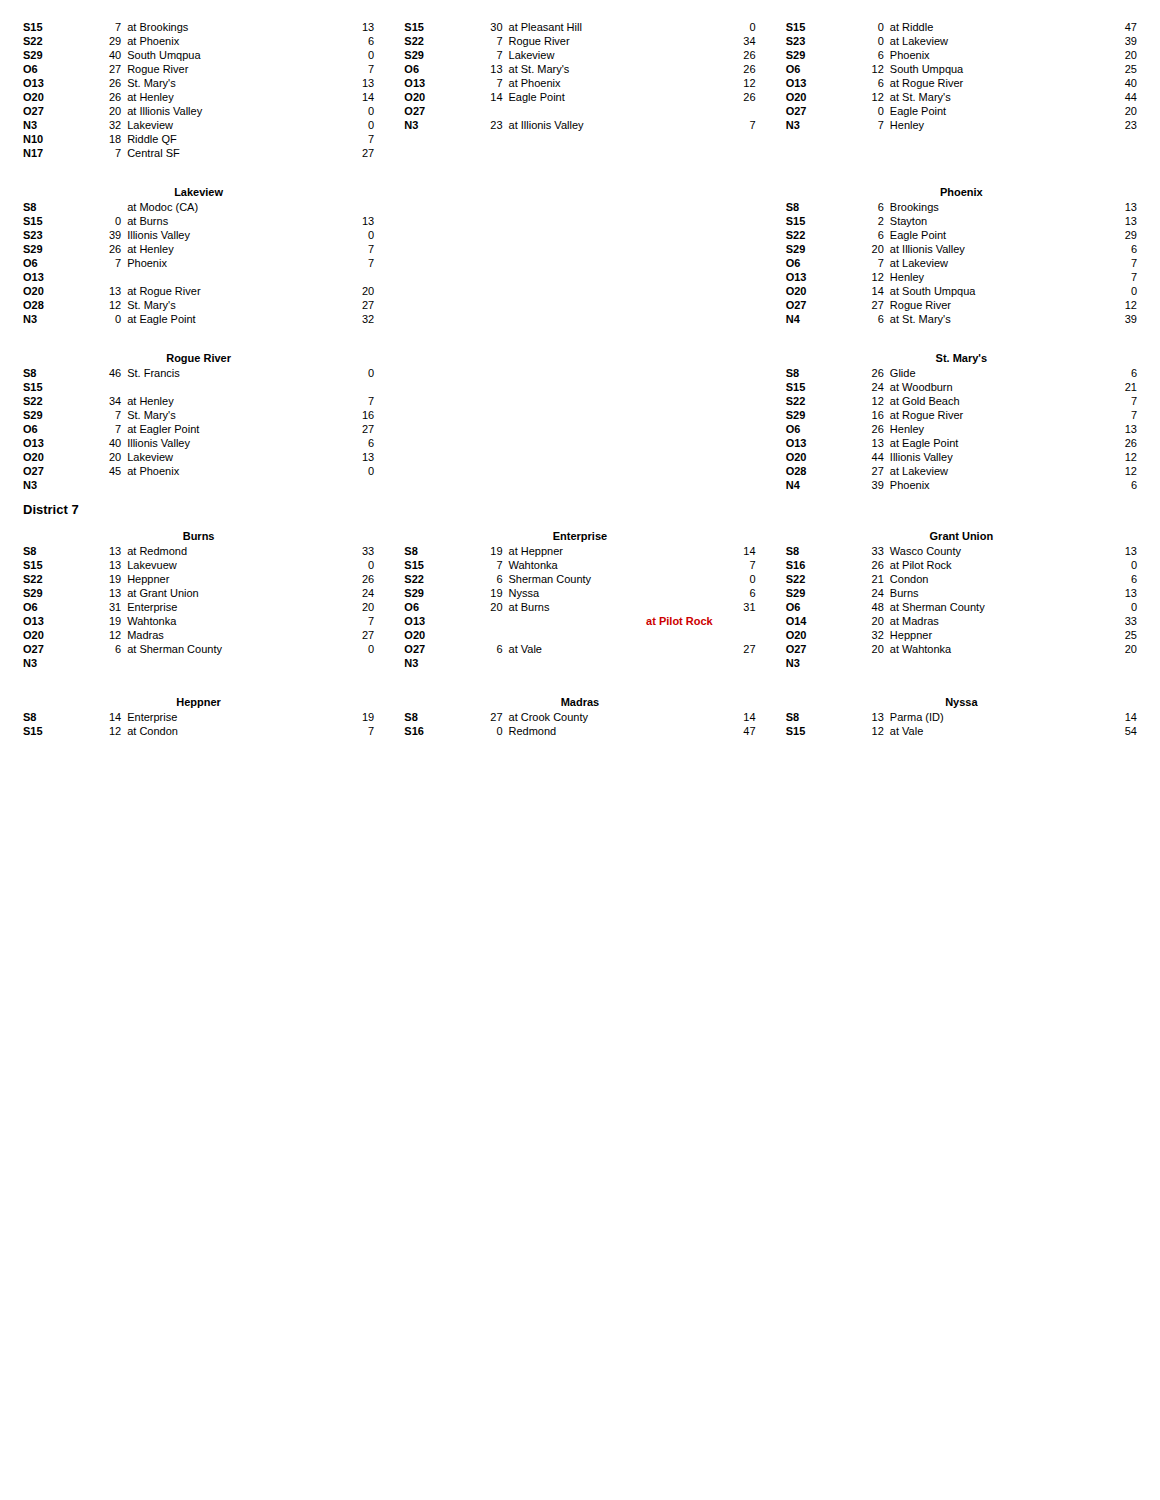| S15 | 7 | at Brookings | 13 | | S15 | 30 | at Pleasant Hill | 0 | | S15 | 0 | at Riddle | 47 |
| S22 | 29 | at Phoenix | 6 | | S22 | 7 | Rogue River | 34 | | S23 | 0 | at Lakeview | 39 |
| S29 | 40 | South Umqpua | 0 | | S29 | 7 | Lakeview | 26 | | S29 | 6 | Phoenix | 20 |
| O6 | 27 | Rogue River | 7 | | O6 | 13 | at St. Mary's | 26 | | O6 | 12 | South Umpqua | 25 |
| O13 | 26 | St. Mary's | 13 | | O13 | 7 | at Phoenix | 12 | | O13 | 6 | at Rogue River | 40 |
| O20 | 26 | at Henley | 14 | | O20 | 14 | Eagle Point | 26 | | O20 | 12 | at St. Mary's | 44 |
| O27 | 20 | at Illionis Valley | 0 | | O27 | | | | | O27 | 0 | Eagle Point | 20 |
| N3 | 32 | Lakeview | 0 | | N3 | 23 | at Illionis Valley | 7 | | N3 | 7 | Henley | 23 |
| N10 | 18 | Riddle QF | 7 | | | | | | | | | | |
| N17 | 7 | Central SF | 27 | | | | | | | | | | |
| Lakeview | | | | Phoenix |
| S8 | | at Modoc (CA) | | | | | | | | S8 | 6 | Brookings | 13 |
| S15 | 0 | at Burns | 13 | | | | | | | S15 | 2 | Stayton | 13 |
| S23 | 39 | Illionis Valley | 0 | | | | | | | S22 | 6 | Eagle Point | 29 |
| S29 | 26 | at Henley | 7 | | | | | | | S29 | 20 | at Illionis Valley | 6 |
| O6 | 7 | Phoenix | 7 | | | | | | | O6 | 7 | at Lakeview | 7 |
| O13 | | | | | | | | | | O13 | 12 | Henley | 7 |
| O20 | 13 | at Rogue River | 20 | | | | | | | O20 | 14 | at South Umpqua | 0 |
| O28 | 12 | St. Mary's | 27 | | | | | | | O27 | 27 | Rogue River | 12 |
| N3 | 0 | at Eagle Point | 32 | | | | | | | N4 | 6 | at St. Mary's | 39 |
| Rogue River | | | | St. Mary's |
| S8 | 46 | St. Francis | 0 | | | | | | | S8 | 26 | Glide | 6 |
| S15 | | | | | | | | | | S15 | 24 | at Woodburn | 21 |
| S22 | 34 | at Henley | 7 | | | | | | | S22 | 12 | at Gold Beach | 7 |
| S29 | 7 | St. Mary's | 16 | | | | | | | S29 | 16 | at Rogue River | 7 |
| O6 | 7 | at Eagler Point | 27 | | | | | | | O6 | 26 | Henley | 13 |
| O13 | 40 | Illionis Valley | 6 | | | | | | | O13 | 13 | at Eagle Point | 26 |
| O20 | 20 | Lakeview | 13 | | | | | | | O20 | 44 | Illionis Valley | 12 |
| O27 | 45 | at Phoenix | 0 | | | | | | | O28 | 27 | at Lakeview | 12 |
| N3 | | | | | | | | | | N4 | 39 | Phoenix | 6 |
| District 7 |
| Burns | | Enterprise | | Grant Union |
| S8 | 13 | at Redmond | 33 | | S8 | 19 | at Heppner | 14 | | S8 | 33 | Wasco County | 13 |
| S15 | 13 | Lakevuew | 0 | | S15 | 7 | Wahtonka | 7 | | S16 | 26 | at Pilot Rock | 0 |
| S22 | 19 | Heppner | 26 | | S22 | 6 | Sherman County | 0 | | S22 | 21 | Condon | 6 |
| S29 | 13 | at Grant Union | 24 | | S29 | 19 | Nyssa | 6 | | S29 | 24 | Burns | 13 |
| O6 | 31 | Enterprise | 20 | | O6 | 20 | at Burns | 31 | | O6 | 48 | at Sherman County | 0 |
| O13 | 19 | Wahtonka | 7 | | O13 | at Pilot Rock | | | O14 | 20 | at Madras | 33 |
| O20 | 12 | Madras | 27 | | O20 | | | | | O20 | 32 | Heppner | 25 |
| O27 | 6 | at Sherman County | 0 | | O27 | 6 | at Vale | 27 | | O27 | 20 | at Wahtonka | 20 |
| N3 | | | | | N3 | | | | | N3 | | | |
| Heppner | | Madras | | Nyssa |
| S8 | 14 | Enterprise | 19 | | S8 | 27 | at Crook County | 14 | | S8 | 13 | Parma (ID) | 14 |
| S15 | 12 | at Condon | 7 | | S16 | 0 | Redmond | 47 | | S15 | 12 | at Vale | 54 |